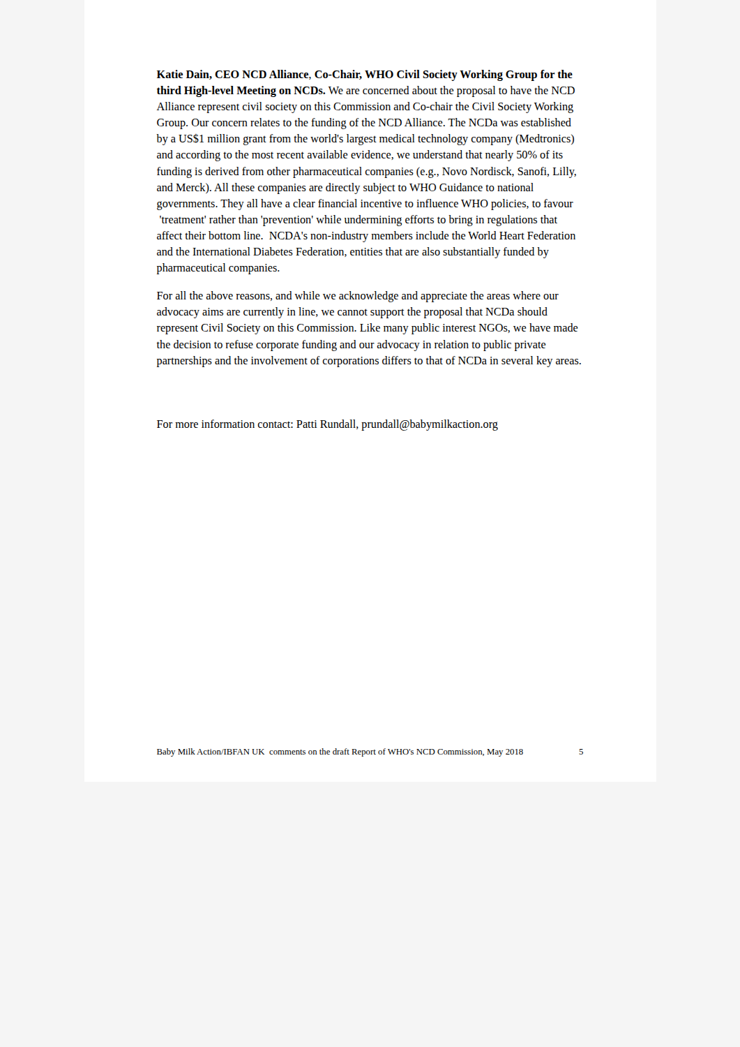Katie Dain, CEO NCD Alliance, Co-Chair, WHO Civil Society Working Group for the third High-level Meeting on NCDs. We are concerned about the proposal to have the NCD Alliance represent civil society on this Commission and Co-chair the Civil Society Working Group. Our concern relates to the funding of the NCD Alliance. The NCDa was established by a US$1 million grant from the world's largest medical technology company (Medtronics) and according to the most recent available evidence, we understand that nearly 50% of its funding is derived from other pharmaceutical companies (e.g., Novo Nordisck, Sanofi, Lilly, and Merck). All these companies are directly subject to WHO Guidance to national governments. They all have a clear financial incentive to influence WHO policies, to favour 'treatment' rather than 'prevention' while undermining efforts to bring in regulations that affect their bottom line. NCDA's non-industry members include the World Heart Federation and the International Diabetes Federation, entities that are also substantially funded by pharmaceutical companies.
For all the above reasons, and while we acknowledge and appreciate the areas where our advocacy aims are currently in line, we cannot support the proposal that NCDa should represent Civil Society on this Commission. Like many public interest NGOs, we have made the decision to refuse corporate funding and our advocacy in relation to public private partnerships and the involvement of corporations differs to that of NCDa in several key areas.
For more information contact: Patti Rundall, prundall@babymilkaction.org
Baby Milk Action/IBFAN UK comments on the draft Report of WHO's NCD Commission, May 2018 5